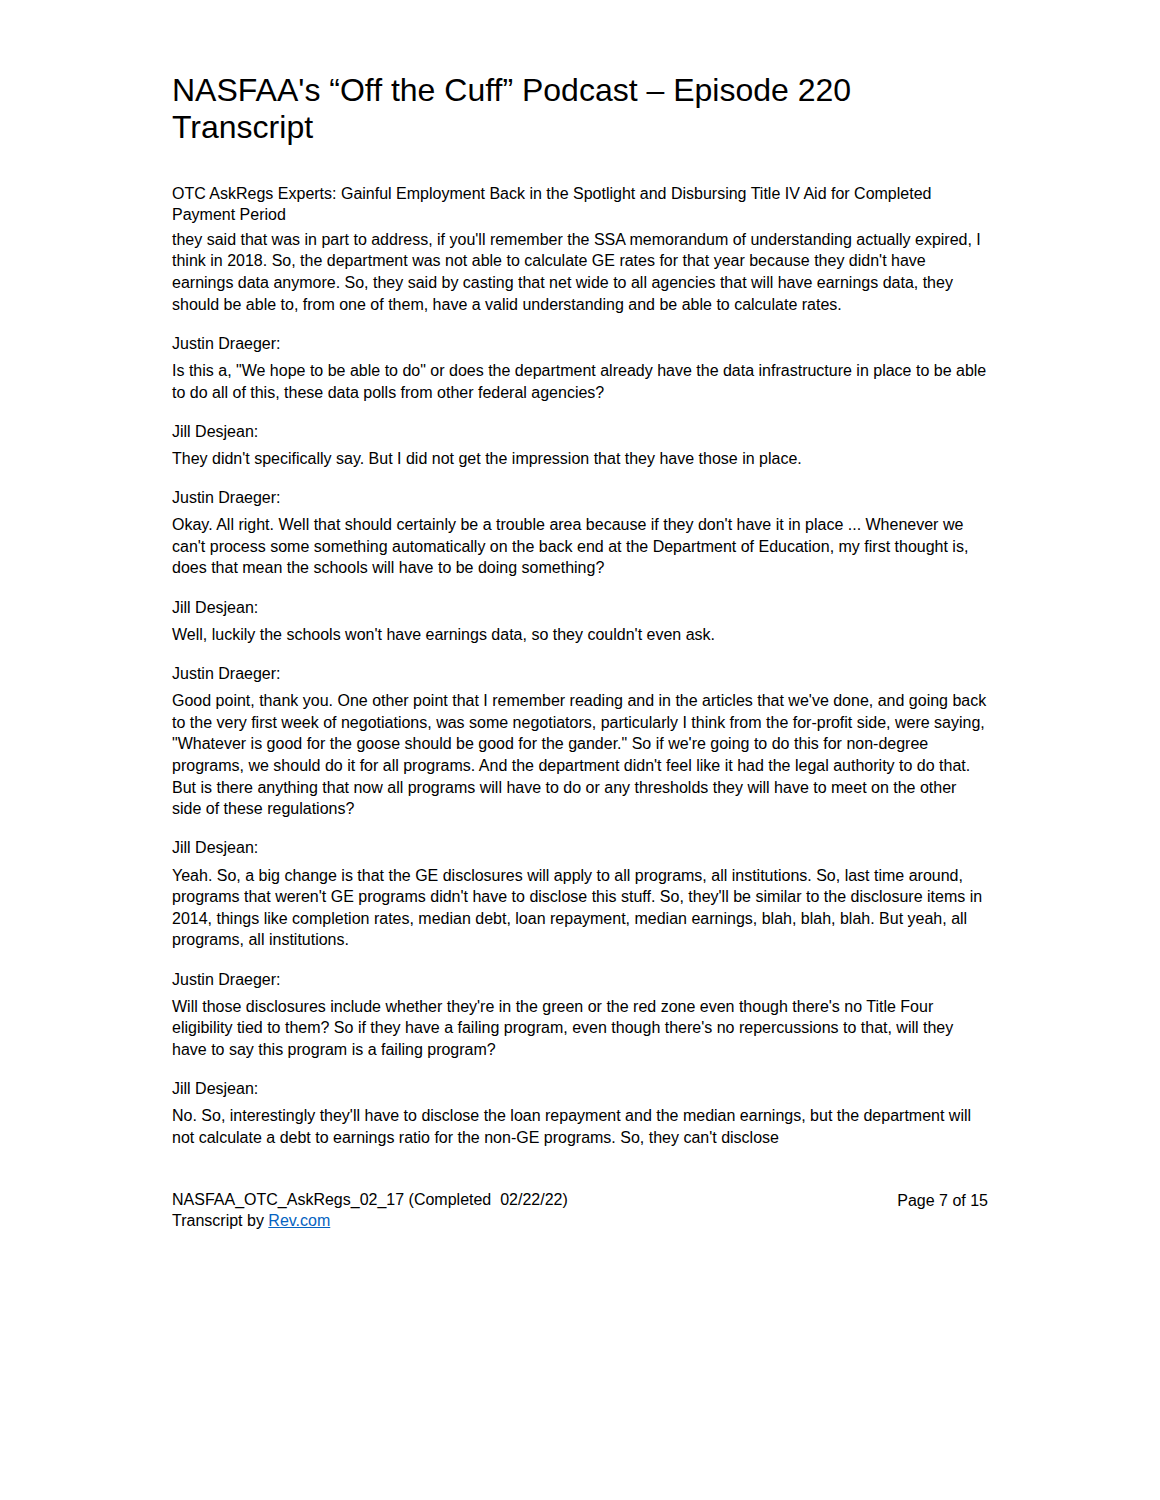NASFAA's “Off the Cuff” Podcast – Episode 220 Transcript
OTC AskRegs Experts: Gainful Employment Back in the Spotlight and Disbursing Title IV Aid for Completed Payment Period
they said that was in part to address, if you'll remember the SSA memorandum of understanding actually expired, I think in 2018. So, the department was not able to calculate GE rates for that year because they didn't have earnings data anymore. So, they said by casting that net wide to all agencies that will have earnings data, they should be able to, from one of them, have a valid understanding and be able to calculate rates.
Justin Draeger:
Is this a, "We hope to be able to do" or does the department already have the data infrastructure in place to be able to do all of this, these data polls from other federal agencies?
Jill Desjean:
They didn't specifically say. But I did not get the impression that they have those in place.
Justin Draeger:
Okay. All right. Well that should certainly be a trouble area because if they don't have it in place ... Whenever we can't process some something automatically on the back end at the Department of Education, my first thought is, does that mean the schools will have to be doing something?
Jill Desjean:
Well, luckily the schools won't have earnings data, so they couldn't even ask.
Justin Draeger:
Good point, thank you. One other point that I remember reading and in the articles that we've done, and going back to the very first week of negotiations, was some negotiators, particularly I think from the for-profit side, were saying, "Whatever is good for the goose should be good for the gander." So if we're going to do this for non-degree programs, we should do it for all programs. And the department didn't feel like it had the legal authority to do that. But is there anything that now all programs will have to do or any thresholds they will have to meet on the other side of these regulations?
Jill Desjean:
Yeah. So, a big change is that the GE disclosures will apply to all programs, all institutions. So, last time around, programs that weren't GE programs didn't have to disclose this stuff. So, they'll be similar to the disclosure items in 2014, things like completion rates, median debt, loan repayment, median earnings, blah, blah, blah. But yeah, all programs, all institutions.
Justin Draeger:
Will those disclosures include whether they're in the green or the red zone even though there's no Title Four eligibility tied to them? So if they have a failing program, even though there's no repercussions to that, will they have to say this program is a failing program?
Jill Desjean:
No. So, interestingly they'll have to disclose the loan repayment and the median earnings, but the department will not calculate a debt to earnings ratio for the non-GE programs. So, they can't disclose
NASFAA_OTC_AskRegs_02_17 (Completed 02/22/22)
Transcript by Rev.com
Page 7 of 15